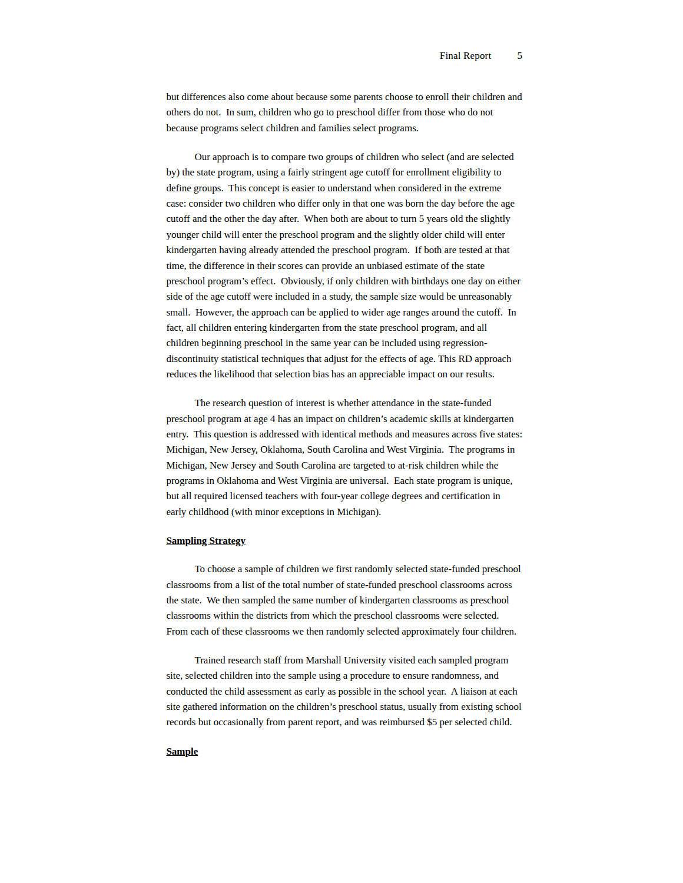Final Report 5
but differences also come about because some parents choose to enroll their children and others do not. In sum, children who go to preschool differ from those who do not because programs select children and families select programs.
Our approach is to compare two groups of children who select (and are selected by) the state program, using a fairly stringent age cutoff for enrollment eligibility to define groups. This concept is easier to understand when considered in the extreme case: consider two children who differ only in that one was born the day before the age cutoff and the other the day after. When both are about to turn 5 years old the slightly younger child will enter the preschool program and the slightly older child will enter kindergarten having already attended the preschool program. If both are tested at that time, the difference in their scores can provide an unbiased estimate of the state preschool program’s effect. Obviously, if only children with birthdays one day on either side of the age cutoff were included in a study, the sample size would be unreasonably small. However, the approach can be applied to wider age ranges around the cutoff. In fact, all children entering kindergarten from the state preschool program, and all children beginning preschool in the same year can be included using regression-discontinuity statistical techniques that adjust for the effects of age. This RD approach reduces the likelihood that selection bias has an appreciable impact on our results.
The research question of interest is whether attendance in the state-funded preschool program at age 4 has an impact on children’s academic skills at kindergarten entry. This question is addressed with identical methods and measures across five states: Michigan, New Jersey, Oklahoma, South Carolina and West Virginia. The programs in Michigan, New Jersey and South Carolina are targeted to at-risk children while the programs in Oklahoma and West Virginia are universal. Each state program is unique, but all required licensed teachers with four-year college degrees and certification in early childhood (with minor exceptions in Michigan).
Sampling Strategy
To choose a sample of children we first randomly selected state-funded preschool classrooms from a list of the total number of state-funded preschool classrooms across the state. We then sampled the same number of kindergarten classrooms as preschool classrooms within the districts from which the preschool classrooms were selected. From each of these classrooms we then randomly selected approximately four children.
Trained research staff from Marshall University visited each sampled program site, selected children into the sample using a procedure to ensure randomness, and conducted the child assessment as early as possible in the school year. A liaison at each site gathered information on the children’s preschool status, usually from existing school records but occasionally from parent report, and was reimbursed $5 per selected child.
Sample